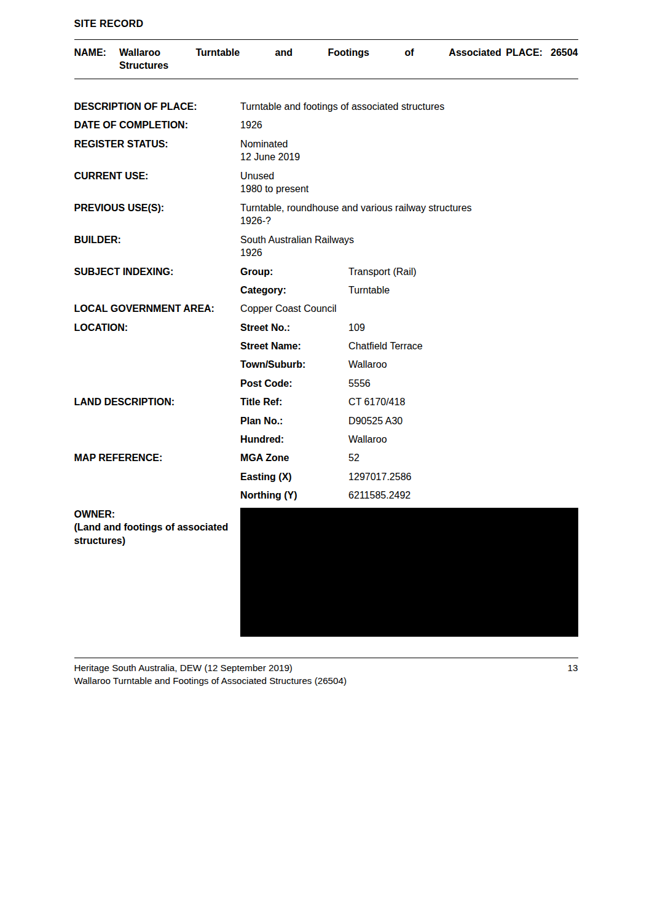Site Record
| NAME: | Wallaroo Turntable and Footings of Associated | PLACE: | 26504 |
| | Structures | | |
| DESCRIPTION OF PLACE: | Turntable and footings of associated structures |
| DATE OF COMPLETION: | 1926 |
| REGISTER STATUS: | Nominated 12 June 2019 |
| CURRENT USE: | Unused 1980 to present |
| PREVIOUS USE(S): | Turntable, roundhouse and various railway structures 1926-? |
| BUILDER: | South Australian Railways 1926 |
| SUBJECT INDEXING: | / Group: / Transport (Rail) / / Category: / Turntable / |
| LOCAL GOVERNMENT AREA: | Copper Coast Council |
| LOCATION: | / Street No.: / 109 / / Street Name: / Chatfield Terrace / / Town/Suburb: / Wallaroo / / Post Code: / 5556 / |
| LAND DESCRIPTION: | / Title Ref: / CT 6170/418 / / Plan No.: / D90525 A30 / / Hundred: / Wallaroo / |
| MAP REFERENCE: | / MGA Zone / 52 / / Easting (X) / 1297017.2586 / / Northing (Y) / 6211585.2492 / |
| OWNER: (Land and footings of associated structures) | |
| Heritage South Australia, DEW (12 September 2019) Wallaroo Turntable and Footings of Associated Structures (26504) | 13 |